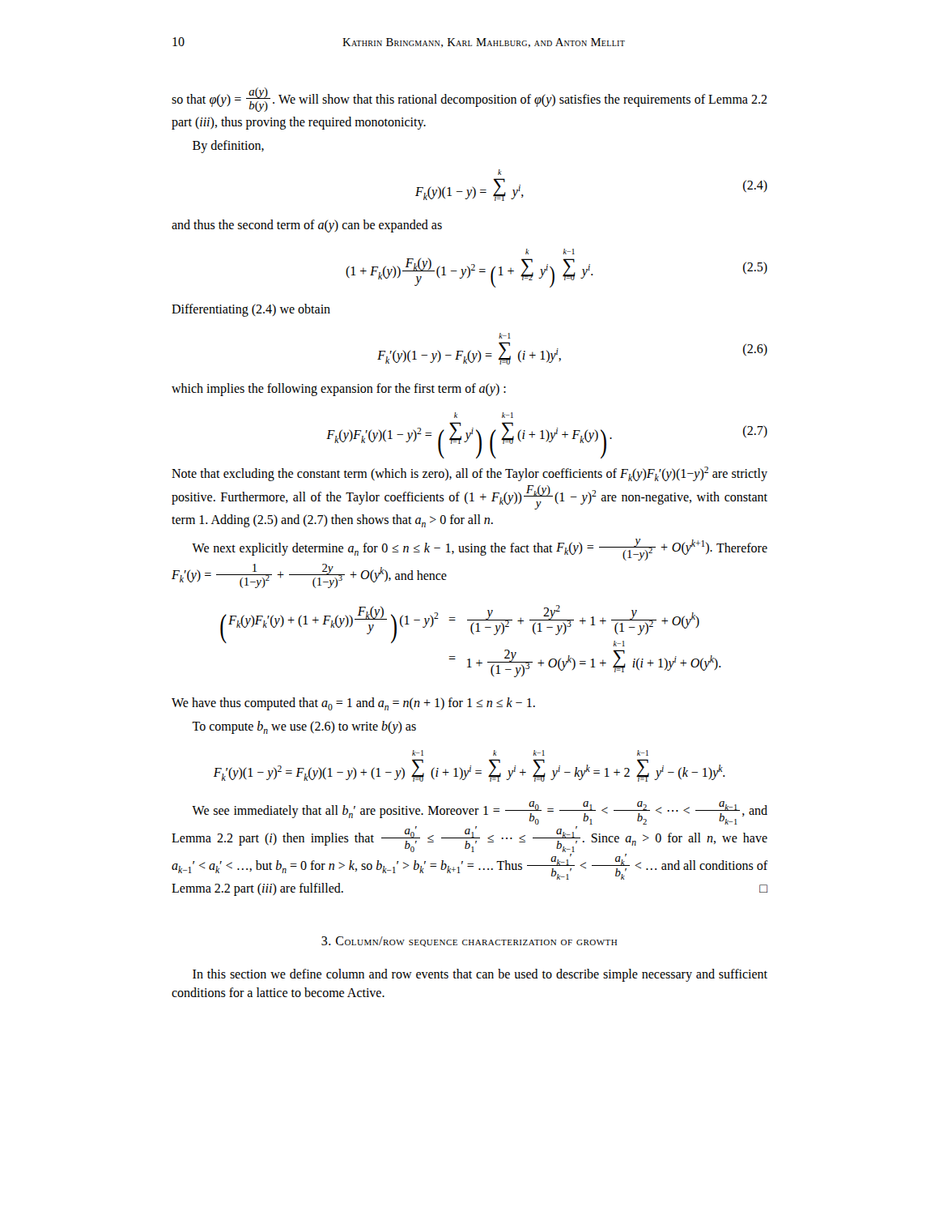10 Kathrin Bringmann, Karl Mahlburg, and Anton Mellit
so that φ(y) = a(y) b(y). We will show that this rational decomposition of φ(y) satisfies the requirements of Lemma 2.2 part (iii), thus proving the required monotonicity.
By definition,
Fk(y)(1 − y) = k∑i=1 yi, (2.4)
and thus the second term of a(y) can be expanded as
(1 + Fk(y))Fk(y) y(1 − y)2 = (1 + k∑i=2 yi) k−1∑i=0 yi. (2.5)
Differentiating (2.4) we obtain
Fk′(y)(1 − y) − Fk(y) = k−1∑i=0 (i + 1)yi, (2.6)
which implies the following expansion for the first term of a(y) :
Fk(y)Fk′(y)(1 − y)2 = (k∑i=1 yi) (k−1∑i=0(i + 1)yi + Fk(y)). (2.7)
Note that excluding the constant term (which is zero), all of the Taylor coefficients of Fk(y)Fk′(y)(1−y)2 are strictly positive. Furthermore, all of the Taylor coefficients of (1 + Fk(y))Fk(y) y(1 − y)2 are non-negative, with constant term 1. Adding (2.5) and (2.7) then shows that an > 0 for all n.
We next explicitly determine an for 0 ≤ n ≤ k − 1, using the fact that Fk(y) = y(1−y)2 + O(yk+1). Therefore Fk′(y) = 1(1−y)2 + 2y(1−y)3 + O(yk), and hence
| ( F k ( y ) F k ′ ( y ) + (1 + F k ( y )) F k ( y ) y ) (1 − y ) 2 | = | y (1 − y ) 2 + 2 y 2 (1 − y ) 3 + 1 + y (1 − y ) 2 + O ( y k ) |
| | = | 1 + 2 y (1 − y ) 3 + O ( y k ) = 1 + k −1 ∑ i =1 i ( i + 1) y i + O ( y k ). |
We have thus computed that a0 = 1 and an = n(n + 1) for 1 ≤ n ≤ k − 1.
To compute bn we use (2.6) to write b(y) as
Fk′(y)(1 − y)2 = Fk(y)(1 − y) + (1 − y) k−1∑i=0 (i + 1)yi = k∑i=1 yi + k−1∑i=0 yi − kyk = 1 + 2 k−1∑i=1 yi − (k − 1)yk.
We see immediately that all bn′ are positive. Moreover 1 = a0 b0 = a1 b1 < a2 b2 < ⋯ < ak−1 bk−1, and Lemma 2.2 part (i) then implies that a0′b0′ ≤ a1′b1′ ≤ ⋯ ≤ ak−1′bk−1′. Since an > 0 for all n, we have ak−1′ < ak′ < …, but bn = 0 for n > k, so bk−1′ > bk′ = bk+1′ = …. Thus ak−1′bk−1′ < ak′bk′ < … and all conditions of Lemma 2.2 part (iii) are fulfilled. □
3. Column/row sequence characterization of growth
In this section we define column and row events that can be used to describe simple necessary and sufficient conditions for a lattice to become Active.